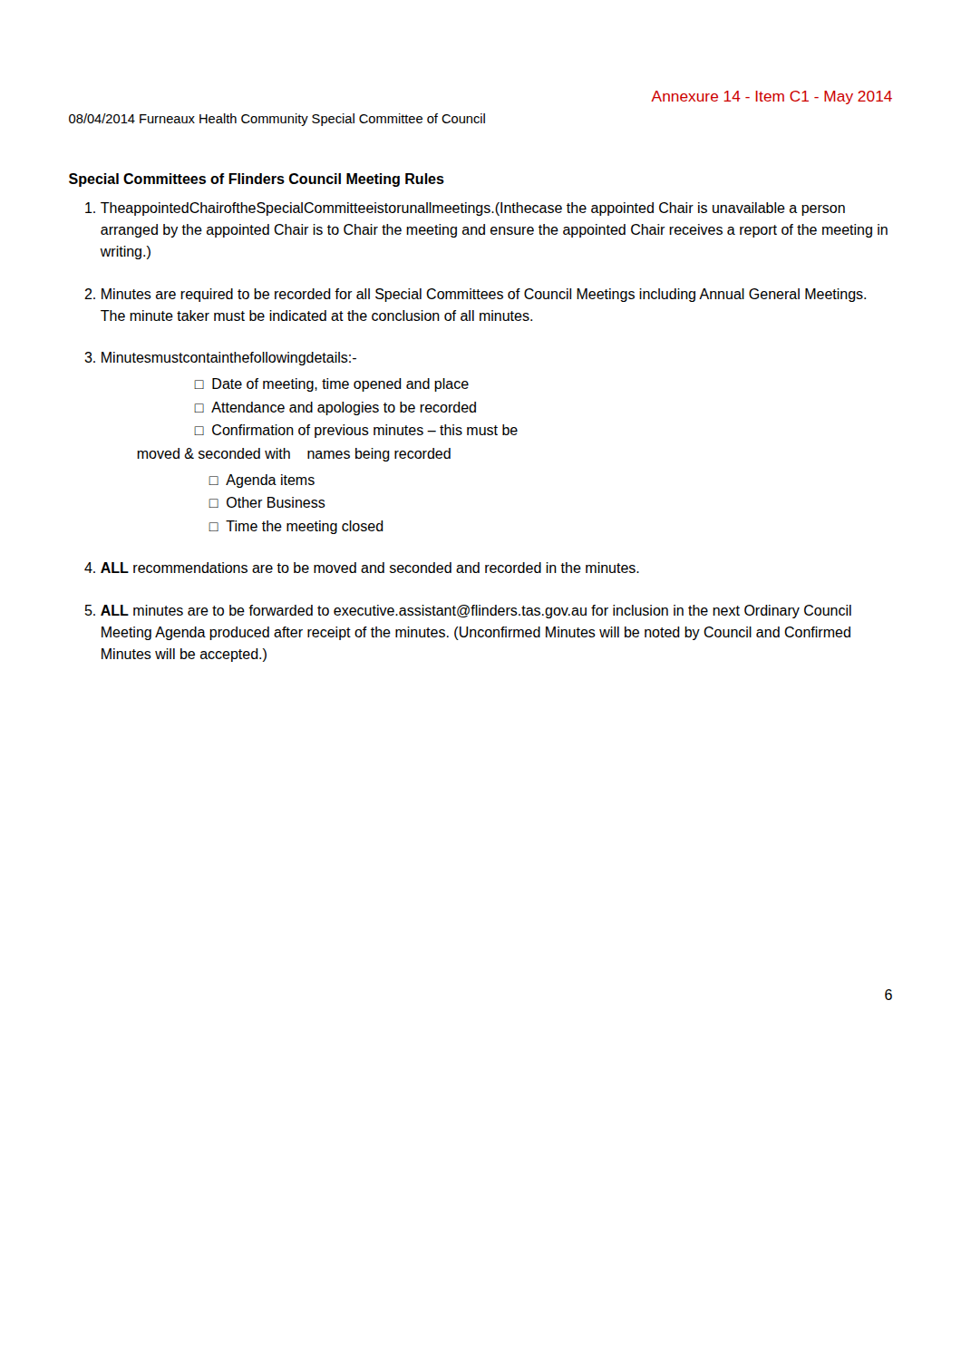Annexure 14 - Item C1 - May 2014
08/04/2014 Furneaux Health Community Special Committee of Council
Special Committees of Flinders Council Meeting Rules
TheappointedChairoftheSpecialCommitteeistorunallmeetings.(Inthecase the appointed Chair is unavailable a person arranged by the appointed Chair is to Chair the meeting and ensure the appointed Chair receives a report of the meeting in writing.)
Minutes are required to be recorded for all Special Committees of Council Meetings including Annual General Meetings. The minute taker must be indicated at the conclusion of all minutes.
Minutesmustcontainthefollowingdetails:-
Date of meeting, time opened and place
Attendance and apologies to be recorded
Confirmation of previous minutes – this must be
moved & seconded with names being recorded
Agenda items
Other Business
Time the meeting closed
ALL recommendations are to be moved and seconded and recorded in the minutes.
ALL minutes are to be forwarded to executive.assistant@flinders.tas.gov.au for inclusion in the next Ordinary Council Meeting Agenda produced after receipt of the minutes. (Unconfirmed Minutes will be noted by Council and Confirmed Minutes will be accepted.)
6